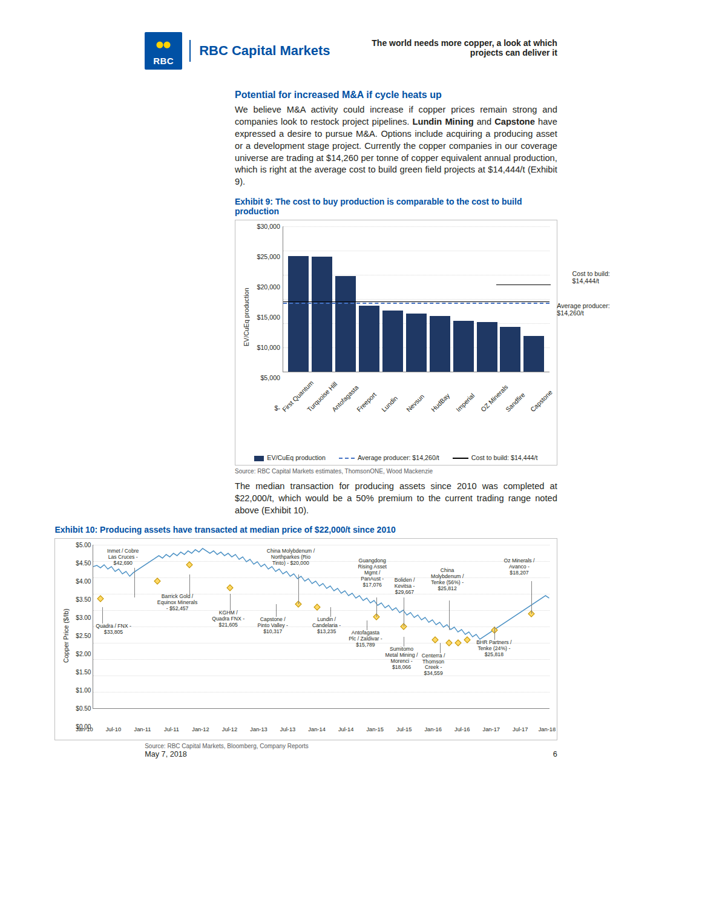RBC Capital Markets
The world needs more copper, a look at which projects can deliver it
Potential for increased M&A if cycle heats up
We believe M&A activity could increase if copper prices remain strong and companies look to restock project pipelines. Lundin Mining and Capstone have expressed a desire to pursue M&A. Options include acquiring a producing asset or a development stage project. Currently the copper companies in our coverage universe are trading at $14,260 per tonne of copper equivalent annual production, which is right at the average cost to build green field projects at $14,444/t (Exhibit 9).
Exhibit 9: The cost to buy production is comparable to the cost to build production
EV/CuEq production
$30,000 $25,000 $20,000 $15,000 $10,000 $5,000 $-
Cost to build:
$14,444/t
Average producer:
$14,260/t
First Quantum Turquoise Hill Antofagasta Freeport Lundin Nevsun HudBay Imperial OZ Minerals Sandfire Capstone
EV/CuEq production Average producer: $14,260/t Cost to build: $14,444/t
Source: RBC Capital Markets estimates, ThomsonONE, Wood Mackenzie
The median transaction for producing assets since 2010 was completed at $22,000/t, which would be a 50% premium to the current trading range noted above (Exhibit 10).
Exhibit 10: Producing assets have transacted at median price of $22,000/t since 2010
Copper Price ($/lb)
$5.00 $4.50 $4.00 $3.50 $3.00 $2.50 $2.00 $1.50 $1.00 $0.50 $0.00
Inmet / Cobre
Las Cruces -
$42,690
Barrick Gold /
Equinox Minerals
- $52,457
Quadra / FNX -
$33,805
KGHM /
Quadra FNX -
$21,605
Capstone /
Pinto Valley -
$10,317
China Molybdenum /
Northparkes (Rio
Tinto) - $20,000
Lundin /
Candelaria -
$13,235
Guangdong
Rising Asset
Mgmt /
PanAust -
$17,076
Antofagasta
Plc / Zaldivar -
$15,789
Boliden /
Kevitsa -
$29,667
Sumitomo
Metal Mining /
Morenci -
$18,066
China
Molybdenum /
Tenke (56%) -
$25,812
Centerra /
Thomson
Creek -
$34,559
BHR Partners /
Tenke (24%) -
$25,818
Oz Minerals /
Avanco -
$18,207
Jan-10 Jul-10 Jan-11 Jul-11 Jan-12 Jul-12 Jan-13 Jul-13 Jan-14 Jul-14 Jan-15 Jul-15 Jan-16 Jul-16 Jan-17 Jul-17 Jan-18
Source: RBC Capital Markets, Bloomberg, Company Reports
May 7, 2018 6